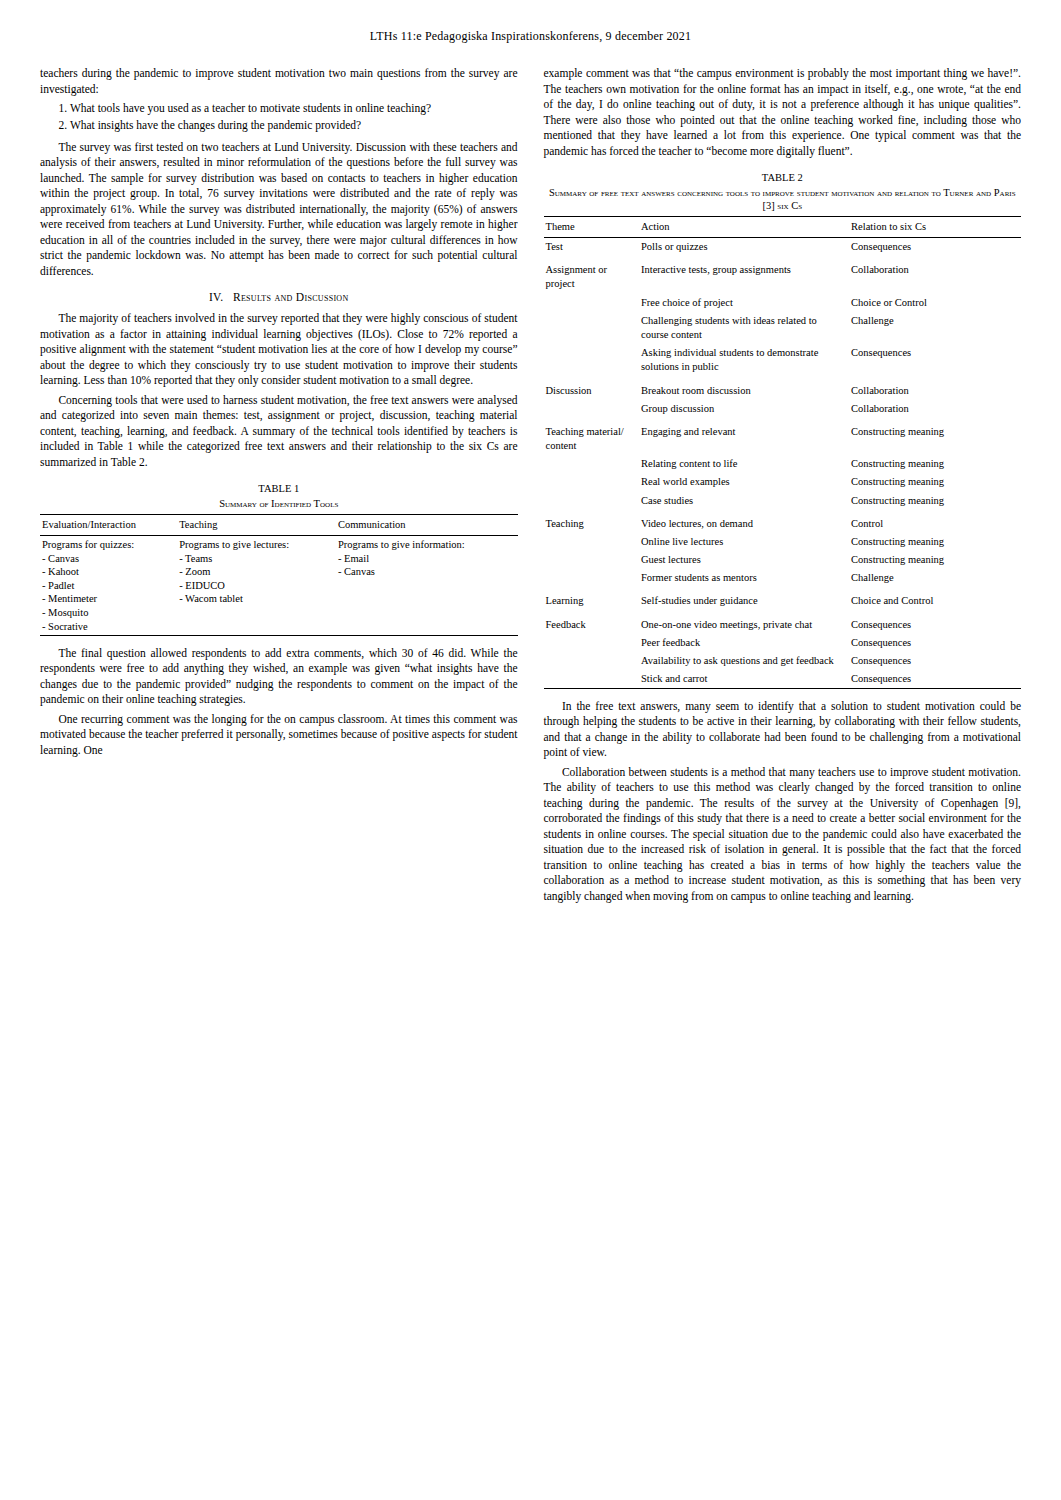LTHs 11:e Pedagogiska Inspirationskonferens, 9 december 2021
teachers during the pandemic to improve student motivation two main questions from the survey are investigated:
What tools have you used as a teacher to motivate students in online teaching?
What insights have the changes during the pandemic provided?
The survey was first tested on two teachers at Lund University. Discussion with these teachers and analysis of their answers, resulted in minor reformulation of the questions before the full survey was launched. The sample for survey distribution was based on contacts to teachers in higher education within the project group. In total, 76 survey invitations were distributed and the rate of reply was approximately 61%. While the survey was distributed internationally, the majority (65%) of answers were received from teachers at Lund University. Further, while education was largely remote in higher education in all of the countries included in the survey, there were major cultural differences in how strict the pandemic lockdown was. No attempt has been made to correct for such potential cultural differences.
IV. Results and Discussion
The majority of teachers involved in the survey reported that they were highly conscious of student motivation as a factor in attaining individual learning objectives (ILOs). Close to 72% reported a positive alignment with the statement “student motivation lies at the core of how I develop my course” about the degree to which they consciously try to use student motivation to improve their students learning. Less than 10% reported that they only consider student motivation to a small degree.
Concerning tools that were used to harness student motivation, the free text answers were analysed and categorized into seven main themes: test, assignment or project, discussion, teaching material content, teaching, learning, and feedback. A summary of the technical tools identified by teachers is included in Table 1 while the categorized free text answers and their relationship to the six Cs are summarized in Table 2.
TABLE 1
Summary of Identified Tools
| Evaluation/Interaction | Teaching | Communication |
| --- | --- | --- |
| Programs for quizzes: - Canvas - Kahoot - Padlet - Mentimeter - Mosquito - Socrative | Programs to give lectures: - Teams - Zoom - EIDUCO - Wacom tablet | Programs to give information: - Email - Canvas |
The final question allowed respondents to add extra comments, which 30 of 46 did. While the respondents were free to add anything they wished, an example was given “what insights have the changes due to the pandemic provided” nudging the respondents to comment on the impact of the pandemic on their online teaching strategies.
One recurring comment was the longing for the on campus classroom. At times this comment was motivated because the teacher preferred it personally, sometimes because of positive aspects for student learning. One
example comment was that “the campus environment is probably the most important thing we have!”. The teachers own motivation for the online format has an impact in itself, e.g., one wrote, “at the end of the day, I do online teaching out of duty, it is not a preference although it has unique qualities”. There were also those who pointed out that the online teaching worked fine, including those who mentioned that they have learned a lot from this experience. One typical comment was that the pandemic has forced the teacher to “become more digitally fluent”.
TABLE 2
Summary of free text answers concerning tools to improve student motivation and relation to Turner and Paris [3] six Cs
| Theme | Action | Relation to six Cs |
| --- | --- | --- |
| Test | Polls or quizzes | Consequences |
| Assignment or project | Interactive tests, group assignments | Collaboration |
| | Free choice of project | Choice or Control |
| | Challenging students with ideas related to course content | Challenge |
| | Asking individual students to demonstrate solutions in public | Consequences |
| Discussion | Breakout room discussion | Collaboration |
| | Group discussion | Collaboration |
| Teaching material/ content | Engaging and relevant | Constructing meaning |
| | Relating content to life | Constructing meaning |
| | Real world examples | Constructing meaning |
| | Case studies | Constructing meaning |
| Teaching | Video lectures, on demand | Control |
| | Online live lectures | Constructing meaning |
| | Guest lectures | Constructing meaning |
| | Former students as mentors | Challenge |
| Learning | Self-studies under guidance | Choice and Control |
| Feedback | One-on-one video meetings, private chat | Consequences |
| | Peer feedback | Consequences |
| | Availability to ask questions and get feedback | Consequences |
| | Stick and carrot | Consequences |
In the free text answers, many seem to identify that a solution to student motivation could be through helping the students to be active in their learning, by collaborating with their fellow students, and that a change in the ability to collaborate had been found to be challenging from a motivational point of view.
Collaboration between students is a method that many teachers use to improve student motivation. The ability of teachers to use this method was clearly changed by the forced transition to online teaching during the pandemic. The results of the survey at the University of Copenhagen [9], corroborated the findings of this study that there is a need to create a better social environment for the students in online courses. The special situation due to the pandemic could also have exacerbated the situation due to the increased risk of isolation in general. It is possible that the fact that the forced transition to online teaching has created a bias in terms of how highly the teachers value the collaboration as a method to increase student motivation, as this is something that has been very tangibly changed when moving from on campus to online teaching and learning.